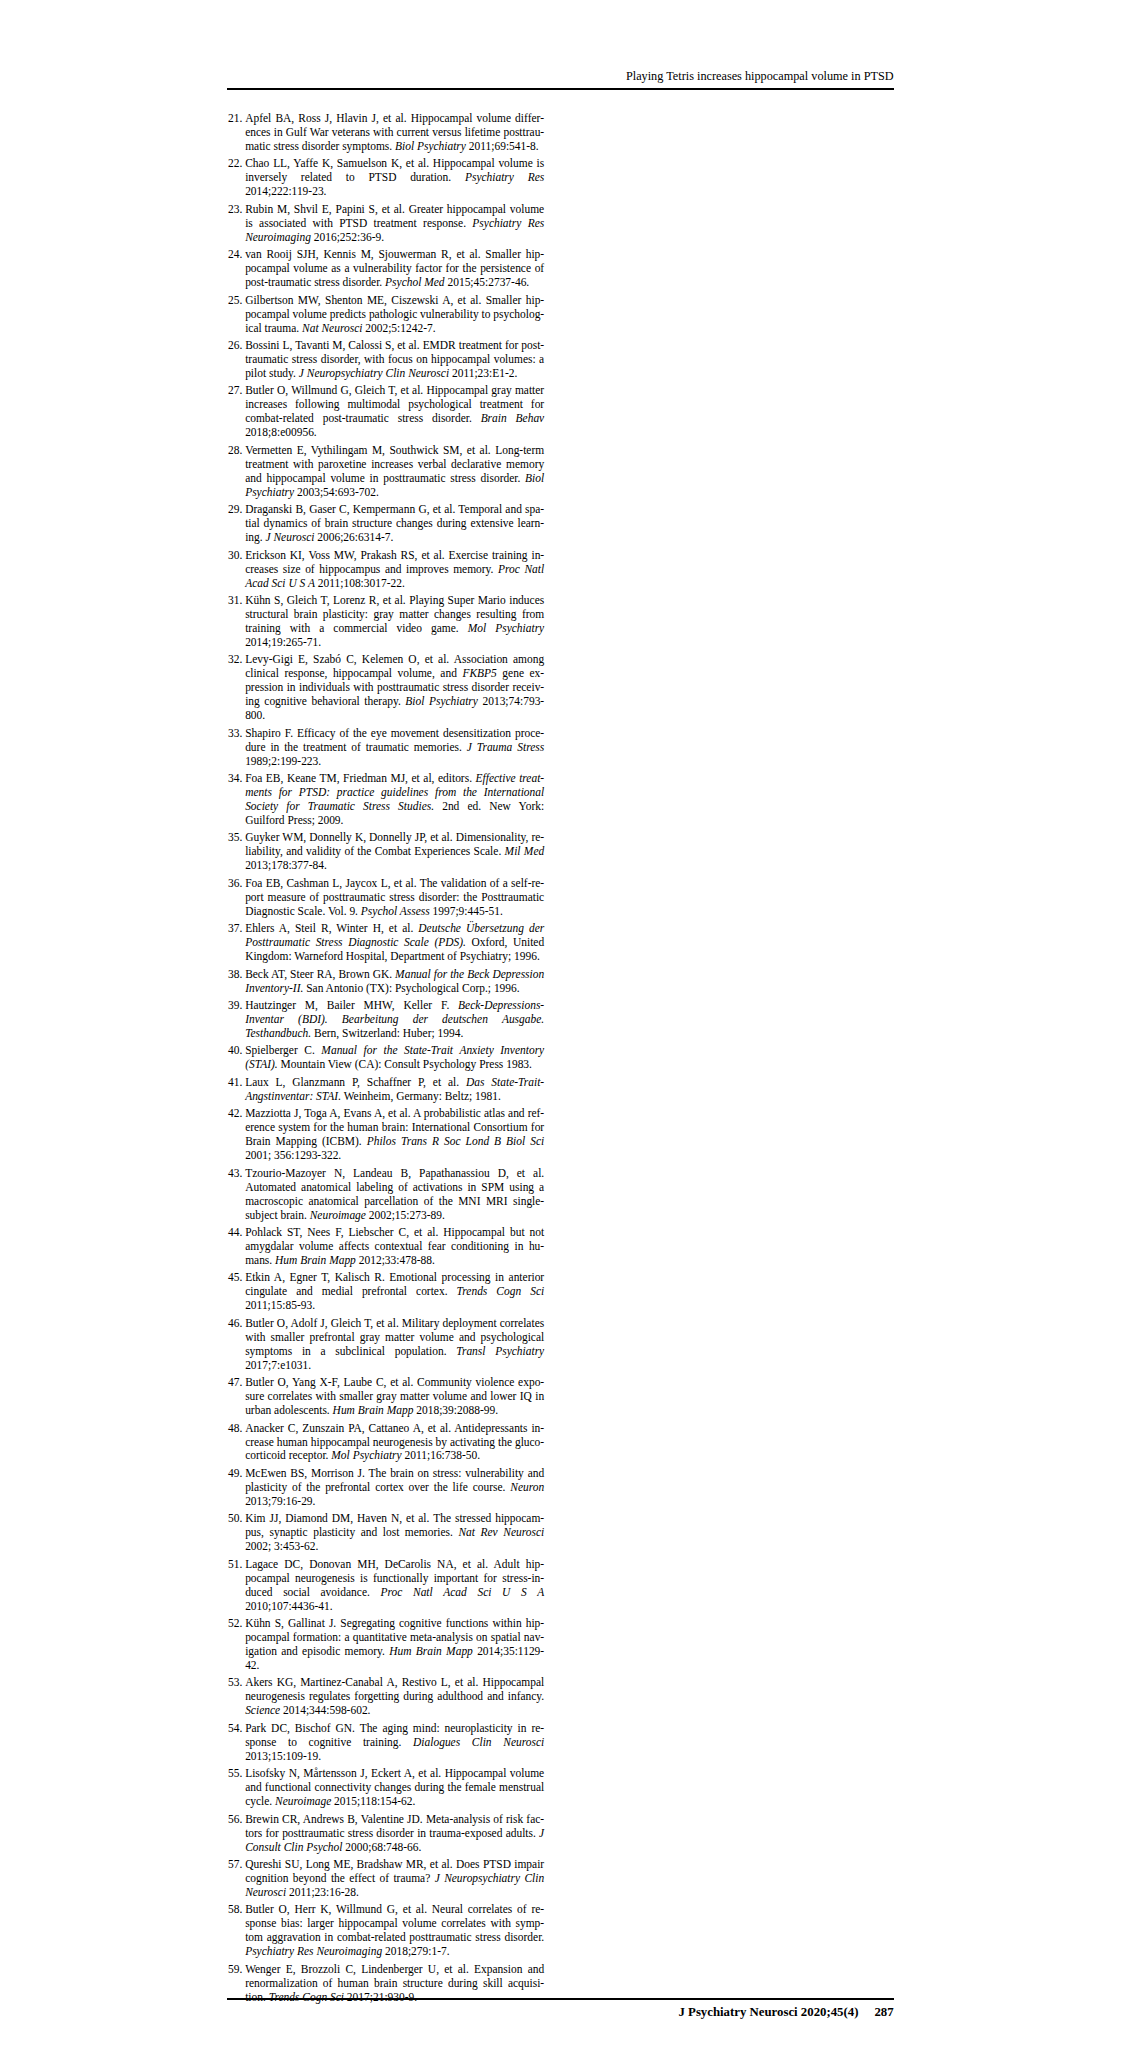Playing Tetris increases hippocampal volume in PTSD
Apfel BA, Ross J, Hlavin J, et al. Hippocampal volume differences in Gulf War veterans with current versus lifetime posttraumatic stress disorder symptoms. Biol Psychiatry 2011;69:541-8.
Chao LL, Yaffe K, Samuelson K, et al. Hippocampal volume is inversely related to PTSD duration. Psychiatry Res 2014;222:119-23.
Rubin M, Shvil E, Papini S, et al. Greater hippocampal volume is associated with PTSD treatment response. Psychiatry Res Neuroimaging 2016;252:36-9.
van Rooij SJH, Kennis M, Sjouwerman R, et al. Smaller hippocampal volume as a vulnerability factor for the persistence of post-traumatic stress disorder. Psychol Med 2015;45:2737-46.
Gilbertson MW, Shenton ME, Ciszewski A, et al. Smaller hippocampal volume predicts pathologic vulnerability to psychological trauma. Nat Neurosci 2002;5:1242-7.
Bossini L, Tavanti M, Calossi S, et al. EMDR treatment for post-traumatic stress disorder, with focus on hippocampal volumes: a pilot study. J Neuropsychiatry Clin Neurosci 2011;23:E1-2.
Butler O, Willmund G, Gleich T, et al. Hippocampal gray matter increases following multimodal psychological treatment for combat-related post-traumatic stress disorder. Brain Behav 2018;8:e00956.
Vermetten E, Vythilingam M, Southwick SM, et al. Long-term treatment with paroxetine increases verbal declarative memory and hippocampal volume in posttraumatic stress disorder. Biol Psychiatry 2003;54:693-702.
Draganski B, Gaser C, Kempermann G, et al. Temporal and spatial dynamics of brain structure changes during extensive learning. J Neurosci 2006;26:6314-7.
Erickson KI, Voss MW, Prakash RS, et al. Exercise training increases size of hippocampus and improves memory. Proc Natl Acad Sci U S A 2011;108:3017-22.
Kühn S, Gleich T, Lorenz R, et al. Playing Super Mario induces structural brain plasticity: gray matter changes resulting from training with a commercial video game. Mol Psychiatry 2014;19:265-71.
Levy-Gigi E, Szabó C, Kelemen O, et al. Association among clinical response, hippocampal volume, and FKBP5 gene expression in individuals with posttraumatic stress disorder receiving cognitive behavioral therapy. Biol Psychiatry 2013;74:793-800.
Shapiro F. Efficacy of the eye movement desensitization procedure in the treatment of traumatic memories. J Trauma Stress 1989;2:199-223.
Foa EB, Keane TM, Friedman MJ, et al, editors. Effective treatments for PTSD: practice guidelines from the International Society for Traumatic Stress Studies. 2nd ed. New York: Guilford Press; 2009.
Guyker WM, Donnelly K, Donnelly JP, et al. Dimensionality, reliability, and validity of the Combat Experiences Scale. Mil Med 2013;178:377-84.
Foa EB, Cashman L, Jaycox L, et al. The validation of a self-report measure of posttraumatic stress disorder: the Posttraumatic Diagnostic Scale. Vol. 9. Psychol Assess 1997;9:445-51.
Ehlers A, Steil R, Winter H, et al. Deutsche Übersetzung der Posttraumatic Stress Diagnostic Scale (PDS). Oxford, United Kingdom: Warneford Hospital, Department of Psychiatry; 1996.
Beck AT, Steer RA, Brown GK. Manual for the Beck Depression Inventory-II. San Antonio (TX): Psychological Corp.; 1996.
Hautzinger M, Bailer MHW, Keller F. Beck-Depressions-Inventar (BDI). Bearbeitung der deutschen Ausgabe. Testhandbuch. Bern, Switzerland: Huber; 1994.
Spielberger C. Manual for the State-Trait Anxiety Inventory (STAI). Mountain View (CA): Consult Psychology Press 1983.
Laux L, Glanzmann P, Schaffner P, et al. Das State-Trait-Angstinventar: STAI. Weinheim, Germany: Beltz; 1981.
Mazziotta J, Toga A, Evans A, et al. A probabilistic atlas and reference system for the human brain: International Consortium for Brain Mapping (ICBM). Philos Trans R Soc Lond B Biol Sci 2001; 356:1293-322.
Tzourio-Mazoyer N, Landeau B, Papathanassiou D, et al. Automated anatomical labeling of activations in SPM using a macroscopic anatomical parcellation of the MNI MRI single-subject brain. Neuroimage 2002;15:273-89.
Pohlack ST, Nees F, Liebscher C, et al. Hippocampal but not amygdalar volume affects contextual fear conditioning in humans. Hum Brain Mapp 2012;33:478-88.
Etkin A, Egner T, Kalisch R. Emotional processing in anterior cingulate and medial prefrontal cortex. Trends Cogn Sci 2011;15:85-93.
Butler O, Adolf J, Gleich T, et al. Military deployment correlates with smaller prefrontal gray matter volume and psychological symptoms in a subclinical population. Transl Psychiatry 2017;7:e1031.
Butler O, Yang X-F, Laube C, et al. Community violence exposure correlates with smaller gray matter volume and lower IQ in urban adolescents. Hum Brain Mapp 2018;39:2088-99.
Anacker C, Zunszain PA, Cattaneo A, et al. Antidepressants increase human hippocampal neurogenesis by activating the glucocorticoid receptor. Mol Psychiatry 2011;16:738-50.
McEwen BS, Morrison J. The brain on stress: vulnerability and plasticity of the prefrontal cortex over the life course. Neuron 2013;79:16-29.
Kim JJ, Diamond DM, Haven N, et al. The stressed hippocampus, synaptic plasticity and lost memories. Nat Rev Neurosci 2002; 3:453-62.
Lagace DC, Donovan MH, DeCarolis NA, et al. Adult hippocampal neurogenesis is functionally important for stress-induced social avoidance. Proc Natl Acad Sci U S A 2010;107:4436-41.
Kühn S, Gallinat J. Segregating cognitive functions within hippocampal formation: a quantitative meta-analysis on spatial navigation and episodic memory. Hum Brain Mapp 2014;35:1129-42.
Akers KG, Martinez-Canabal A, Restivo L, et al. Hippocampal neurogenesis regulates forgetting during adulthood and infancy. Science 2014;344:598-602.
Park DC, Bischof GN. The aging mind: neuroplasticity in response to cognitive training. Dialogues Clin Neurosci 2013;15:109-19.
Lisofsky N, Mårtensson J, Eckert A, et al. Hippocampal volume and functional connectivity changes during the female menstrual cycle. Neuroimage 2015;118:154-62.
Brewin CR, Andrews B, Valentine JD. Meta-analysis of risk factors for posttraumatic stress disorder in trauma-exposed adults. J Consult Clin Psychol 2000;68:748-66.
Qureshi SU, Long ME, Bradshaw MR, et al. Does PTSD impair cognition beyond the effect of trauma? J Neuropsychiatry Clin Neurosci 2011;23:16-28.
Butler O, Herr K, Willmund G, et al. Neural correlates of response bias: larger hippocampal volume correlates with symptom aggravation in combat-related posttraumatic stress disorder. Psychiatry Res Neuroimaging 2018;279:1-7.
Wenger E, Brozzoli C, Lindenberger U, et al. Expansion and renormalization of human brain structure during skill acquisition. Trends Cogn Sci 2017;21:930-9.
J Psychiatry Neurosci 2020;45(4) 287